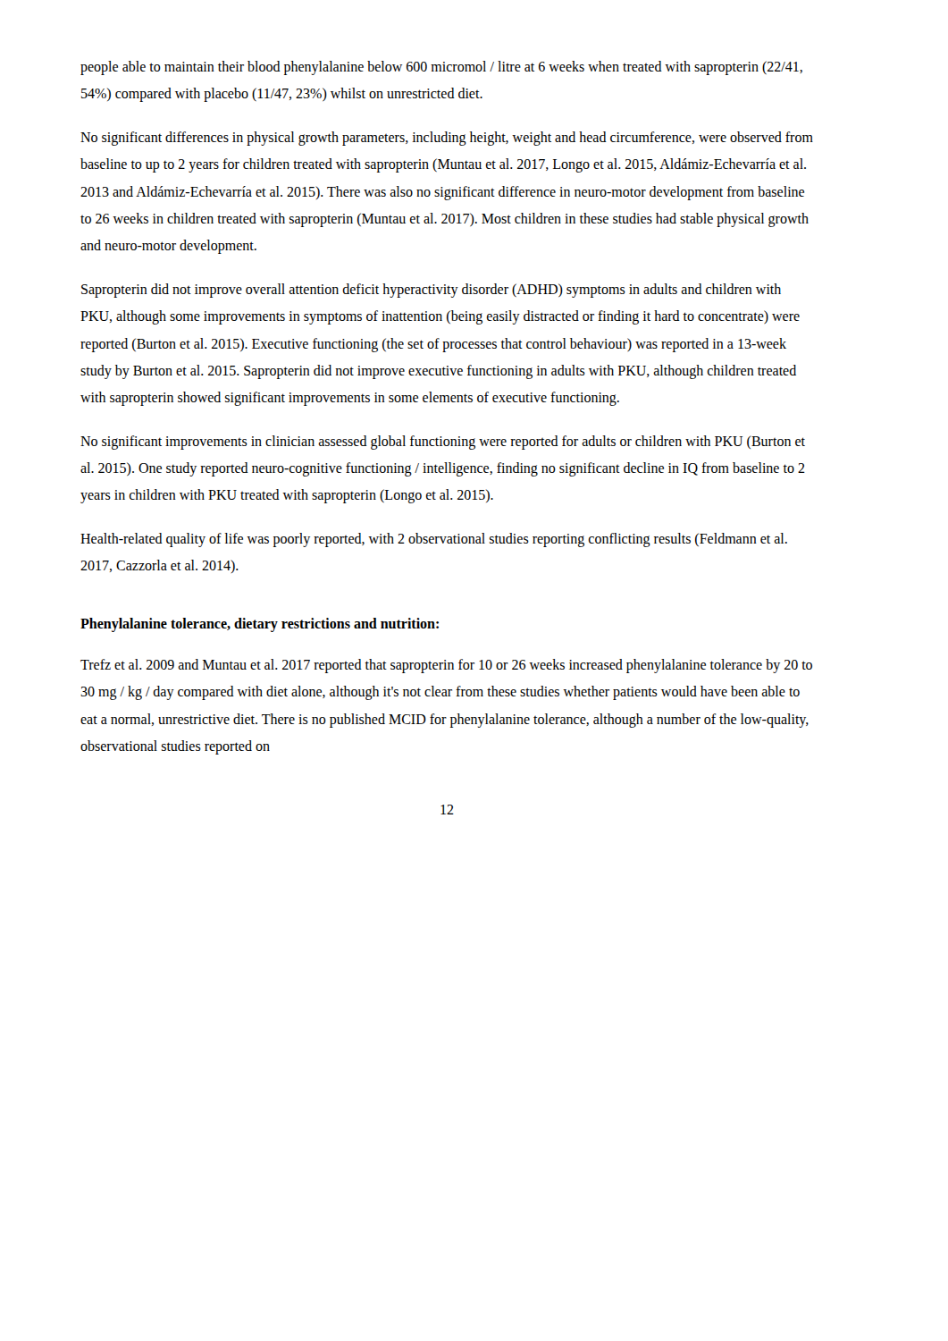people able to maintain their blood phenylalanine below 600 micromol / litre at 6 weeks when treated with sapropterin (22/41, 54%) compared with placebo (11/47, 23%) whilst on unrestricted diet.
No significant differences in physical growth parameters, including height, weight and head circumference, were observed from baseline to up to 2 years for children treated with sapropterin (Muntau et al. 2017, Longo et al. 2015, Aldámiz-Echevarría et al. 2013 and Aldámiz-Echevarría et al. 2015). There was also no significant difference in neuro-motor development from baseline to 26 weeks in children treated with sapropterin (Muntau et al. 2017). Most children in these studies had stable physical growth and neuro-motor development.
Sapropterin did not improve overall attention deficit hyperactivity disorder (ADHD) symptoms in adults and children with PKU, although some improvements in symptoms of inattention (being easily distracted or finding it hard to concentrate) were reported (Burton et al. 2015). Executive functioning (the set of processes that control behaviour) was reported in a 13-week study by Burton et al. 2015. Sapropterin did not improve executive functioning in adults with PKU, although children treated with sapropterin showed significant improvements in some elements of executive functioning.
No significant improvements in clinician assessed global functioning were reported for adults or children with PKU (Burton et al. 2015). One study reported neuro-cognitive functioning / intelligence, finding no significant decline in IQ from baseline to 2 years in children with PKU treated with sapropterin (Longo et al. 2015).
Health-related quality of life was poorly reported, with 2 observational studies reporting conflicting results (Feldmann et al. 2017, Cazzorla et al. 2014).
Phenylalanine tolerance, dietary restrictions and nutrition:
Trefz et al. 2009 and Muntau et al. 2017 reported that sapropterin for 10 or 26 weeks increased phenylalanine tolerance by 20 to 30 mg / kg / day compared with diet alone, although it's not clear from these studies whether patients would have been able to eat a normal, unrestrictive diet. There is no published MCID for phenylalanine tolerance, although a number of the low-quality, observational studies reported on
12